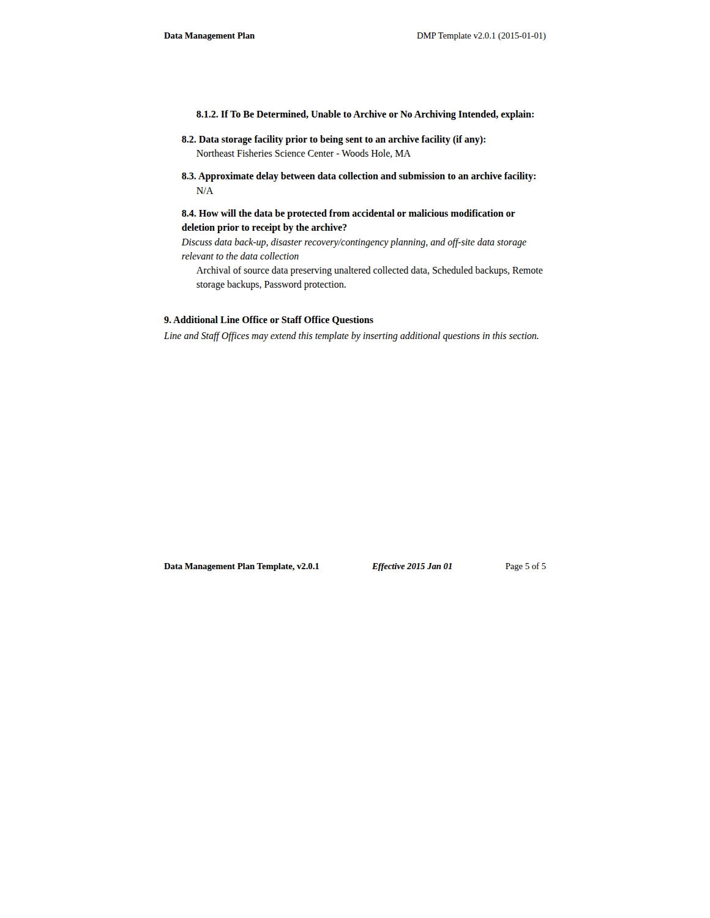Data Management Plan
DMP Template v2.0.1 (2015-01-01)
8.1.2. If To Be Determined, Unable to Archive or No Archiving Intended, explain:
8.2. Data storage facility prior to being sent to an archive facility (if any):
Northeast Fisheries Science Center - Woods Hole, MA
8.3. Approximate delay between data collection and submission to an archive facility:
N/A
8.4. How will the data be protected from accidental or malicious modification or
deletion prior to receipt by the archive?
Discuss data back-up, disaster recovery/contingency planning, and off-site data storage
relevant to the data collection
Archival of source data preserving unaltered collected data, Scheduled backups, Remote
storage backups, Password protection.
9. Additional Line Office or Staff Office Questions
Line and Staff Offices may extend this template by inserting additional questions in this section.
Data Management Plan Template, v2.0.1
Effective 2015 Jan 01
Page 5 of 5